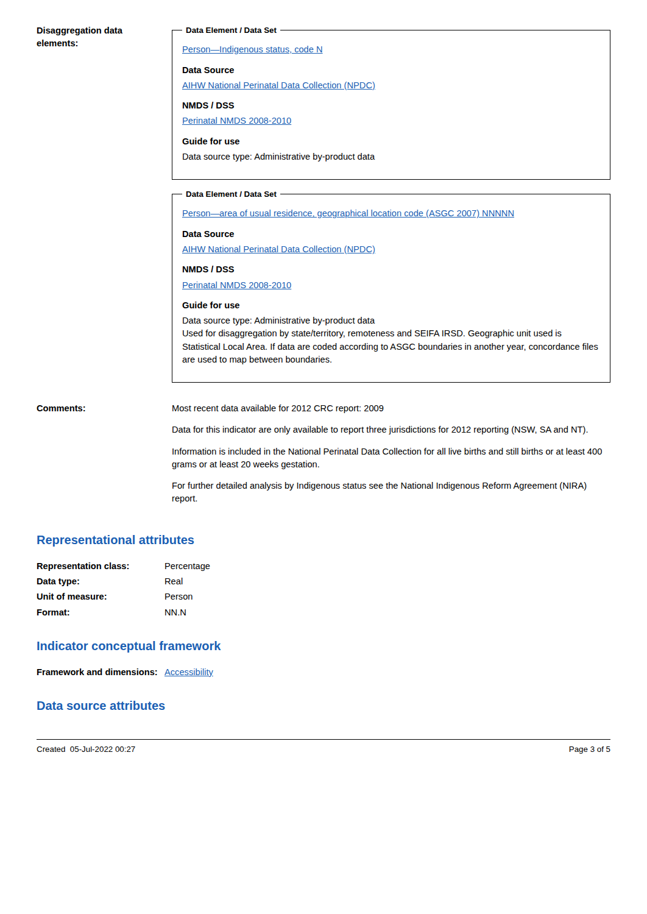Disaggregation data elements:
Data Element / Data Set
Person—Indigenous status, code N
Data Source
AIHW National Perinatal Data Collection (NPDC)
NMDS / DSS
Perinatal NMDS 2008-2010
Guide for use
Data source type: Administrative by-product data
Data Element / Data Set
Person—area of usual residence, geographical location code (ASGC 2007) NNNNN
Data Source
AIHW National Perinatal Data Collection (NPDC)
NMDS / DSS
Perinatal NMDS 2008-2010
Guide for use
Data source type: Administrative by-product data
Used for disaggregation by state/territory, remoteness and SEIFA IRSD. Geographic unit used is Statistical Local Area. If data are coded according to ASGC boundaries in another year, concordance files are used to map between boundaries.
Comments:
Most recent data available for 2012 CRC report: 2009
Data for this indicator are only available to report three jurisdictions for 2012 reporting (NSW, SA and NT).
Information is included in the National Perinatal Data Collection for all live births and still births or at least 400 grams or at least 20 weeks gestation.
For further detailed analysis by Indigenous status see the National Indigenous Reform Agreement (NIRA) report.
Representational attributes
| Representation class: | Percentage |
| Data type: | Real |
| Unit of measure: | Person |
| Format: | NN.N |
Indicator conceptual framework
| Framework and dimensions: | Accessibility |
Data source attributes
Created 05-Jul-2022 00:27
Page 3 of 5